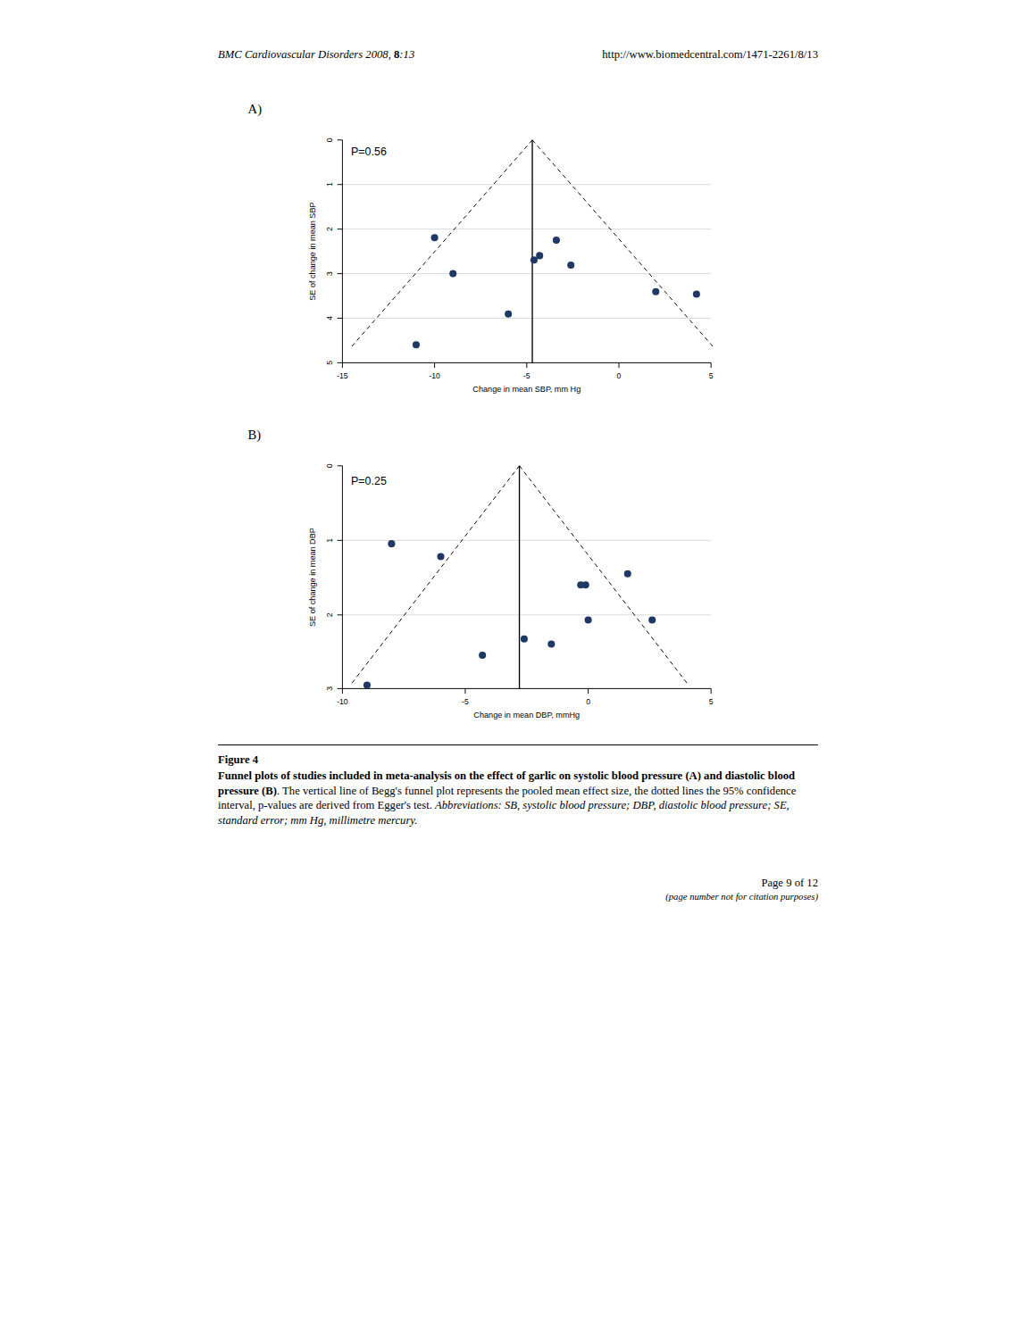BMC Cardiovascular Disorders 2008, 8:13
http://www.biomedcentral.com/1471-2261/8/13
A)
0 1 2 3 4 5 SE of change in mean SBP -15 -10 -5 0 5 Change in mean SBP, mm Hg P=0.56
B)
0 1 2 3 SE of change in mean DBP -10 -5 0 5 Change in mean DBP, mmHg P=0.25
Figure 4 Funnel plots of studies included in meta-analysis on the effect of garlic on systolic blood pressure (A) and diastolic blood pressure (B). The vertical line of Begg's funnel plot represents the pooled mean effect size, the dotted lines the 95% confidence interval, p-values are derived from Egger's test. Abbreviations: SB, systolic blood pressure; DBP, diastolic blood pressure; SE, standard error; mm Hg, millimetre mercury.
Page 9 of 12
(page number not for citation purposes)